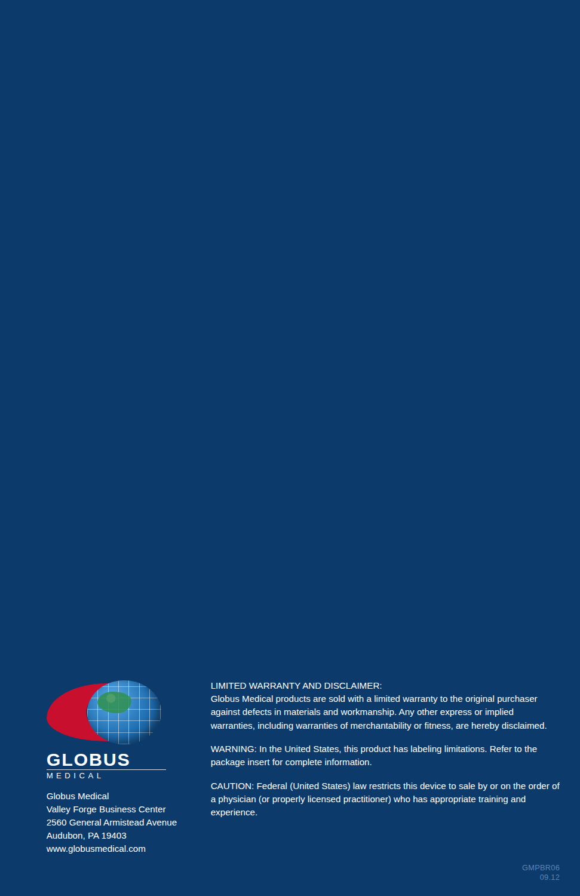GLOBUS
MEDICAL
Globus Medical
Valley Forge Business Center
2560 General Armistead Avenue
Audubon, PA 19403
www.globusmedical.com
LIMITED WARRANTY AND DISCLAIMER:
Globus Medical products are sold with a limited warranty to the original purchaser against defects in materials and workmanship. Any other express or implied warranties, including warranties of merchantability or fitness, are hereby disclaimed.
WARNING: In the United States, this product has labeling limitations. Refer to the package insert for complete information.
CAUTION: Federal (United States) law restricts this device to sale by or on the order of a physician (or properly licensed practitioner) who has appropriate training and experience.
GMPBR06
09.12